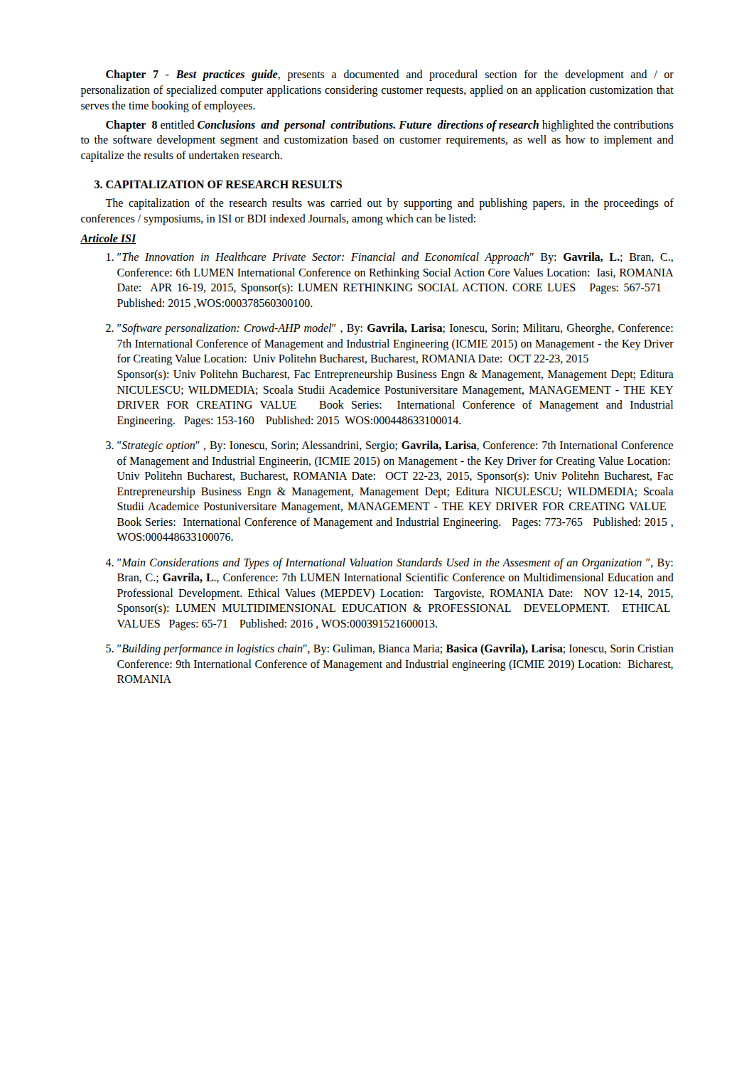Chapter 7 - Best practices guide, presents a documented and procedural section for the development and / or personalization of specialized computer applications considering customer requests, applied on an application customization that serves the time booking of employees.
Chapter 8 entitled Conclusions and personal contributions. Future directions of research highlighted the contributions to the software development segment and customization based on customer requirements, as well as how to implement and capitalize the results of undertaken research.
3. CAPITALIZATION OF RESEARCH RESULTS
The capitalization of the research results was carried out by supporting and publishing papers, in the proceedings of conferences / symposiums, in ISI or BDI indexed Journals, among which can be listed:
Articole ISI
″The Innovation in Healthcare Private Sector: Financial and Economical Approach″ By: Gavrila, L.; Bran, C., Conference: 6th LUMEN International Conference on Rethinking Social Action Core Values Location: Iasi, ROMANIA Date: APR 16-19, 2015, Sponsor(s): LUMEN RETHINKING SOCIAL ACTION. CORE LUES Pages: 567-571 Published: 2015 ,WOS:000378560300100.
″Software personalization: Crowd-AHP model″ , By: Gavrila, Larisa; Ionescu, Sorin; Militaru, Gheorghe, Conference: 7th International Conference of Management and Industrial Engineering (ICMIE 2015) on Management - the Key Driver for Creating Value Location: Univ Politehn Bucharest, Bucharest, ROMANIA Date: OCT 22-23, 2015
Sponsor(s): Univ Politehn Bucharest, Fac Entrepreneurship Business Engn & Management, Management Dept; Editura NICULESCU; WILDMEDIA; Scoala Studii Academice Postuniversitare Management, MANAGEMENT - THE KEY DRIVER FOR CREATING VALUE Book Series: International Conference of Management and Industrial Engineering. Pages: 153-160 Published: 2015 WOS:000448633100014.
″Strategic option″ , By: Ionescu, Sorin; Alessandrini, Sergio; Gavrila, Larisa, Conference: 7th International Conference of Management and Industrial Engineerin, (ICMIE 2015) on Management - the Key Driver for Creating Value Location: Univ Politehn Bucharest, Bucharest, ROMANIA Date: OCT 22-23, 2015, Sponsor(s): Univ Politehn Bucharest, Fac Entrepreneurship Business Engn & Management, Management Dept; Editura NICULESCU; WILDMEDIA; Scoala Studii Academice Postuniversitare Management, MANAGEMENT - THE KEY DRIVER FOR CREATING VALUE Book Series: International Conference of Management and Industrial Engineering. Pages: 773-765 Published: 2015 , WOS:000448633100076.
″Main Considerations and Types of International Valuation Standards Used in the Assesment of an Organization ″, By: Bran, C.; Gavrila, L., Conference: 7th LUMEN International Scientific Conference on Multidimensional Education and Professional Development. Ethical Values (MEPDEV) Location: Targoviste, ROMANIA Date: NOV 12-14, 2015, Sponsor(s): LUMEN MULTIDIMENSIONAL EDUCATION & PROFESSIONAL DEVELOPMENT. ETHICAL VALUES Pages: 65-71 Published: 2016 , WOS:000391521600013.
″Building performance in logistics chain″, By: Guliman, Bianca Maria; Basica (Gavrila), Larisa; Ionescu, Sorin Cristian Conference: 9th International Conference of Management and Industrial engineering (ICMIE 2019) Location: Bicharest, ROMANIA